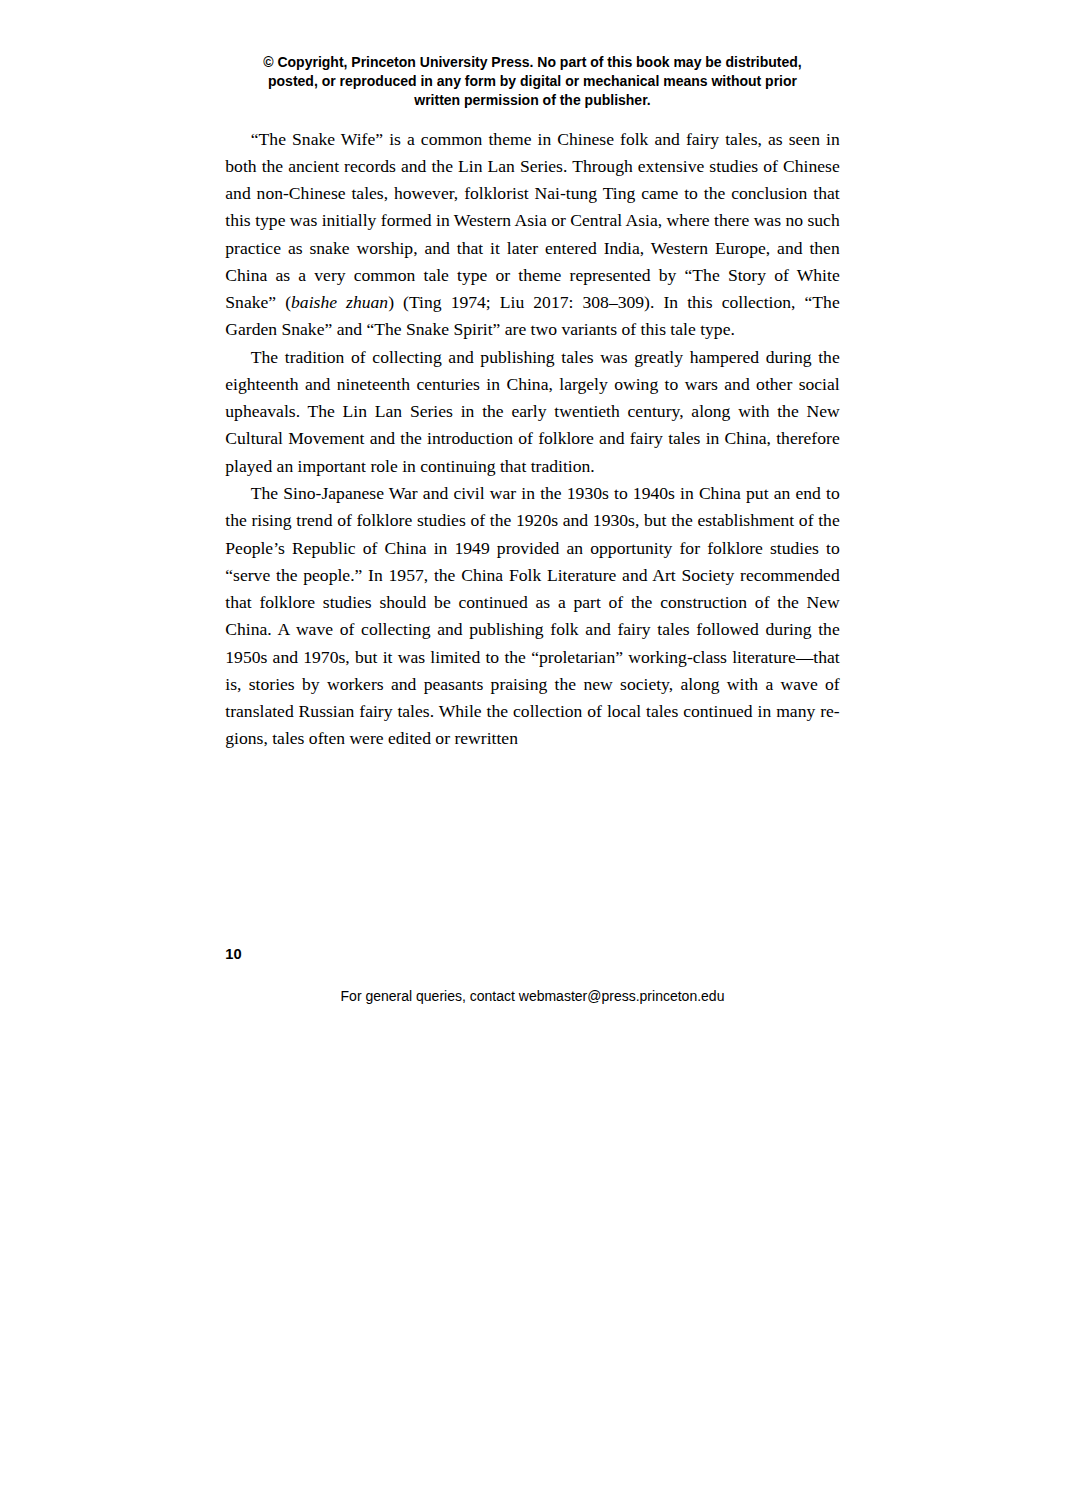© Copyright, Princeton University Press. No part of this book may be distributed, posted, or reproduced in any form by digital or mechanical means without prior written permission of the publisher.
“The Snake Wife” is a common theme in Chinese folk and fairy tales, as seen in both the ancient records and the Lin Lan Series. Through extensive studies of Chinese and non-Chinese tales, however, folklorist Nai-tung Ting came to the conclusion that this type was initially formed in Western Asia or Central Asia, where there was no such practice as snake worship, and that it later entered India, Western Europe, and then China as a very common tale type or theme represented by “The Story of White Snake” (baishe zhuan) (Ting 1974; Liu 2017: 308–309). In this collection, “The Garden Snake” and “The Snake Spirit” are two variants of this tale type.
The tradition of collecting and publishing tales was greatly hampered during the eighteenth and nineteenth centuries in China, largely owing to wars and other social upheavals. The Lin Lan Series in the early twentieth century, along with the New Cultural Movement and the introduction of folklore and fairy tales in China, therefore played an important role in continuing that tradition.
The Sino-Japanese War and civil war in the 1930s to 1940s in China put an end to the rising trend of folklore studies of the 1920s and 1930s, but the establishment of the People’s Republic of China in 1949 provided an opportunity for folklore studies to “serve the people.” In 1957, the China Folk Literature and Art Society recommended that folklore studies should be continued as a part of the construction of the New China. A wave of collecting and publishing folk and fairy tales followed during the 1950s and 1970s, but it was limited to the “proletarian” working-class literature—that is, stories by workers and peasants praising the new society, along with a wave of translated Russian fairy tales. While the collection of local tales continued in many regions, tales often were edited or rewritten
10
For general queries, contact webmaster@press.princeton.edu